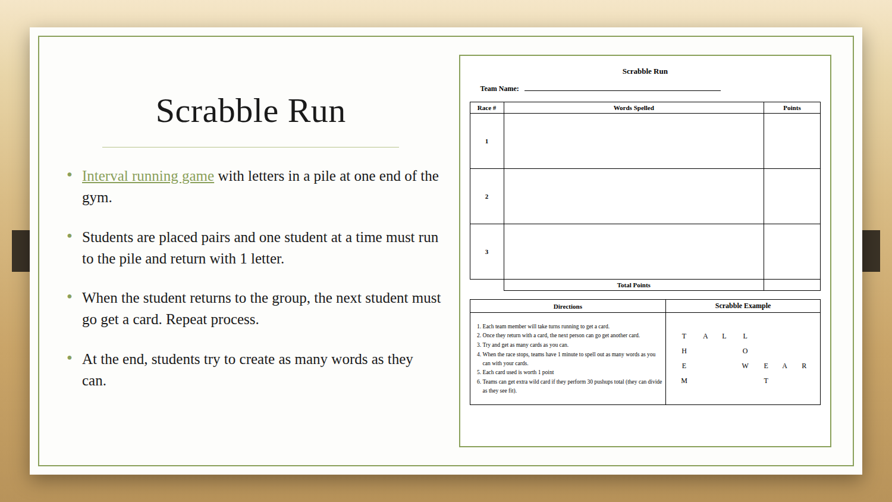Scrabble Run
Interval running game with letters in a pile at one end of the gym.
Students are placed pairs and one student at a time must run to the pile and return with 1 letter.
When the student returns to the group, the next student must go get a card. Repeat process.
At the end, students try to create as many words as they can.
Scrabble Run
Team Name:
| Race # | Words Spelled | Points |
| --- | --- | --- |
| 1 | | |
| 2 | | |
| 3 | | |
| | Total Points | |
| Directions |
| Each team member will take turns running to get a card. Once they return with a card, the next person can go get another card. Try and get as many cards as you can. When the race stops, teams have 1 minute to spell out as many words as you can with your cards. Each card used is worth 1 point Teams can get extra wild card if they perform 30 pushups total (they can divide as they see fit). |
| Scrabble Example |
| / T / A / L / L / / / / H / / / O / / / / E / / / W / E / A / R / / M / / / / T / / |